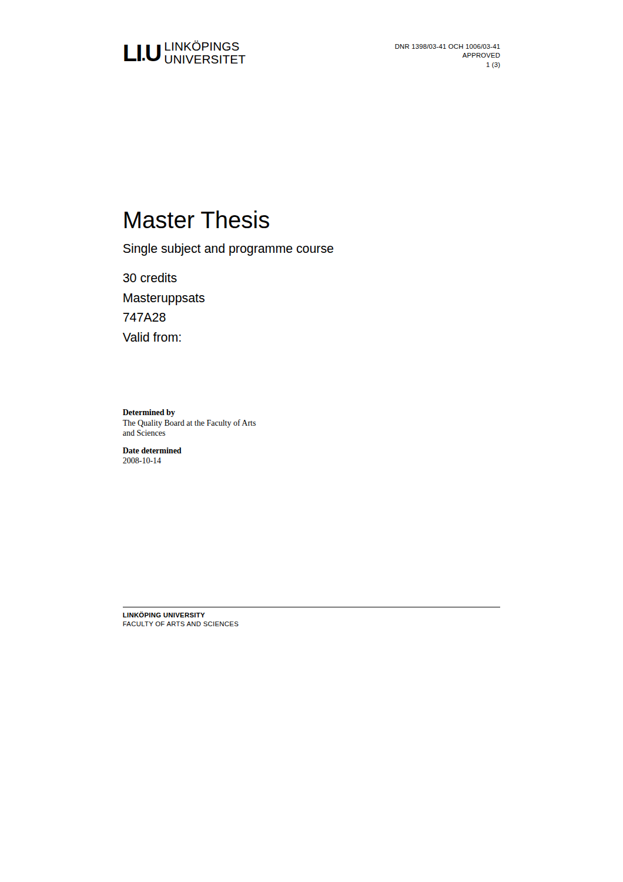LI. U Linköpings
Universitet
DNR 1398/03-41 OCH 1006/03-41
APPROVED
1 (3)
Master Thesis
Single subject and programme course
30 credits
Masteruppsats
747A28
Valid from:
Determined by
The Quality Board at the Faculty of Arts
and Sciences
Date determined
2008-10-14
LINKÖPING UNIVERSITY
FACULTY OF ARTS AND SCIENCES